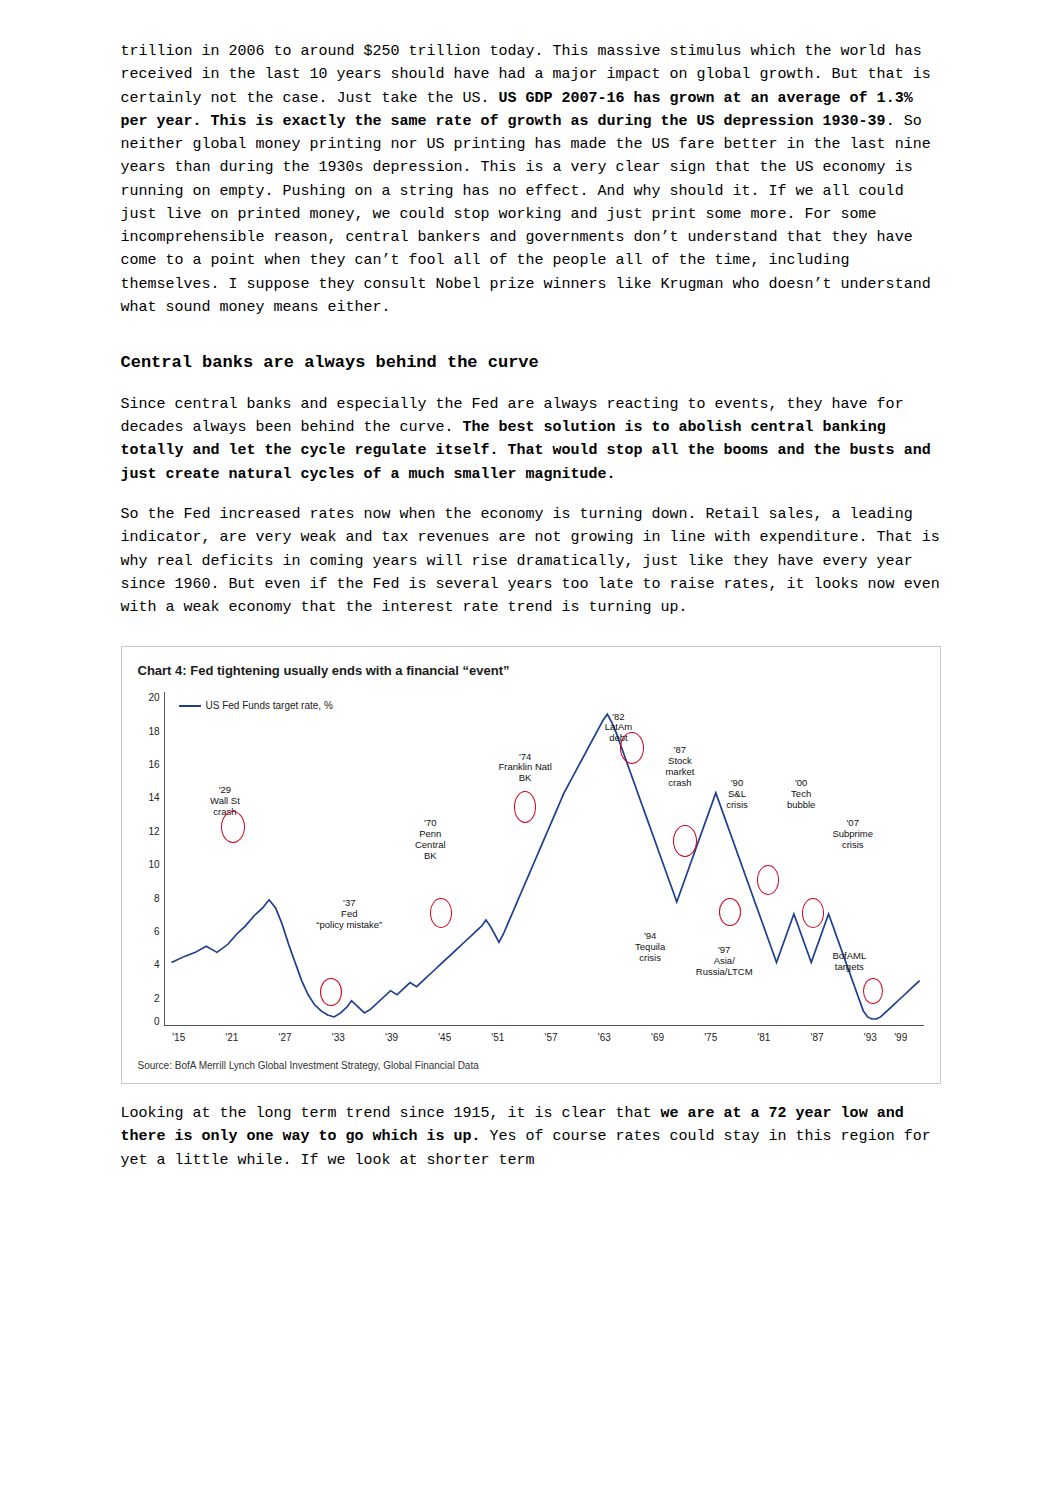trillion in 2006 to around $250 trillion today. This massive stimulus which the world has received in the last 10 years should have had a major impact on global growth. But that is certainly not the case. Just take the US. US GDP 2007-16 has grown at an average of 1.3% per year. This is exactly the same rate of growth as during the US depression 1930-39. So neither global money printing nor US printing has made the US fare better in the last nine years than during the 1930s depression. This is a very clear sign that the US economy is running on empty. Pushing on a string has no effect. And why should it. If we all could just live on printed money, we could stop working and just print some more. For some incomprehensible reason, central bankers and governments don’t understand that they have come to a point when they can’t fool all of the people all of the time, including themselves. I suppose they consult Nobel prize winners like Krugman who doesn’t understand what sound money means either.
Central banks are always behind the curve
Since central banks and especially the Fed are always reacting to events, they have for decades always been behind the curve. The best solution is to abolish central banking totally and let the cycle regulate itself. That would stop all the booms and the busts and just create natural cycles of a much smaller magnitude.
So the Fed increased rates now when the economy is turning down. Retail sales, a leading indicator, are very weak and tax revenues are not growing in line with expenditure. That is why real deficits in coming years will rise dramatically, just like they have every year since 1960. But even if the Fed is several years too late to raise rates, it looks now even with a weak economy that the interest rate trend is turning up.
Chart 4: Fed tightening usually ends with a financial “event”
20 18 16 14 12 10 8 6 4 2 0
US Fed Funds target rate, %
'29
Wall St
crash
'37
Fed
“policy mistake”
'70
Penn
Central
BK
'74
Franklin Natl
BK
'82
LatAm
debt
'87
Stock
market
crash
'90
S&L
crisis
'00
Tech
bubble
'07
Subprime
crisis
'94
Tequila
crisis
'97
Asia/
Russia/LTCM
BofAML
targets
'15 '21 '27 '33 '39 '45 '51 '57 '63 '69 '75 '81 '87 '93 '99
Source: BofA Merrill Lynch Global Investment Strategy, Global Financial Data
Looking at the long term trend since 1915, it is clear that we are at a 72 year low and there is only one way to go which is up. Yes of course rates could stay in this region for yet a little while. If we look at shorter term